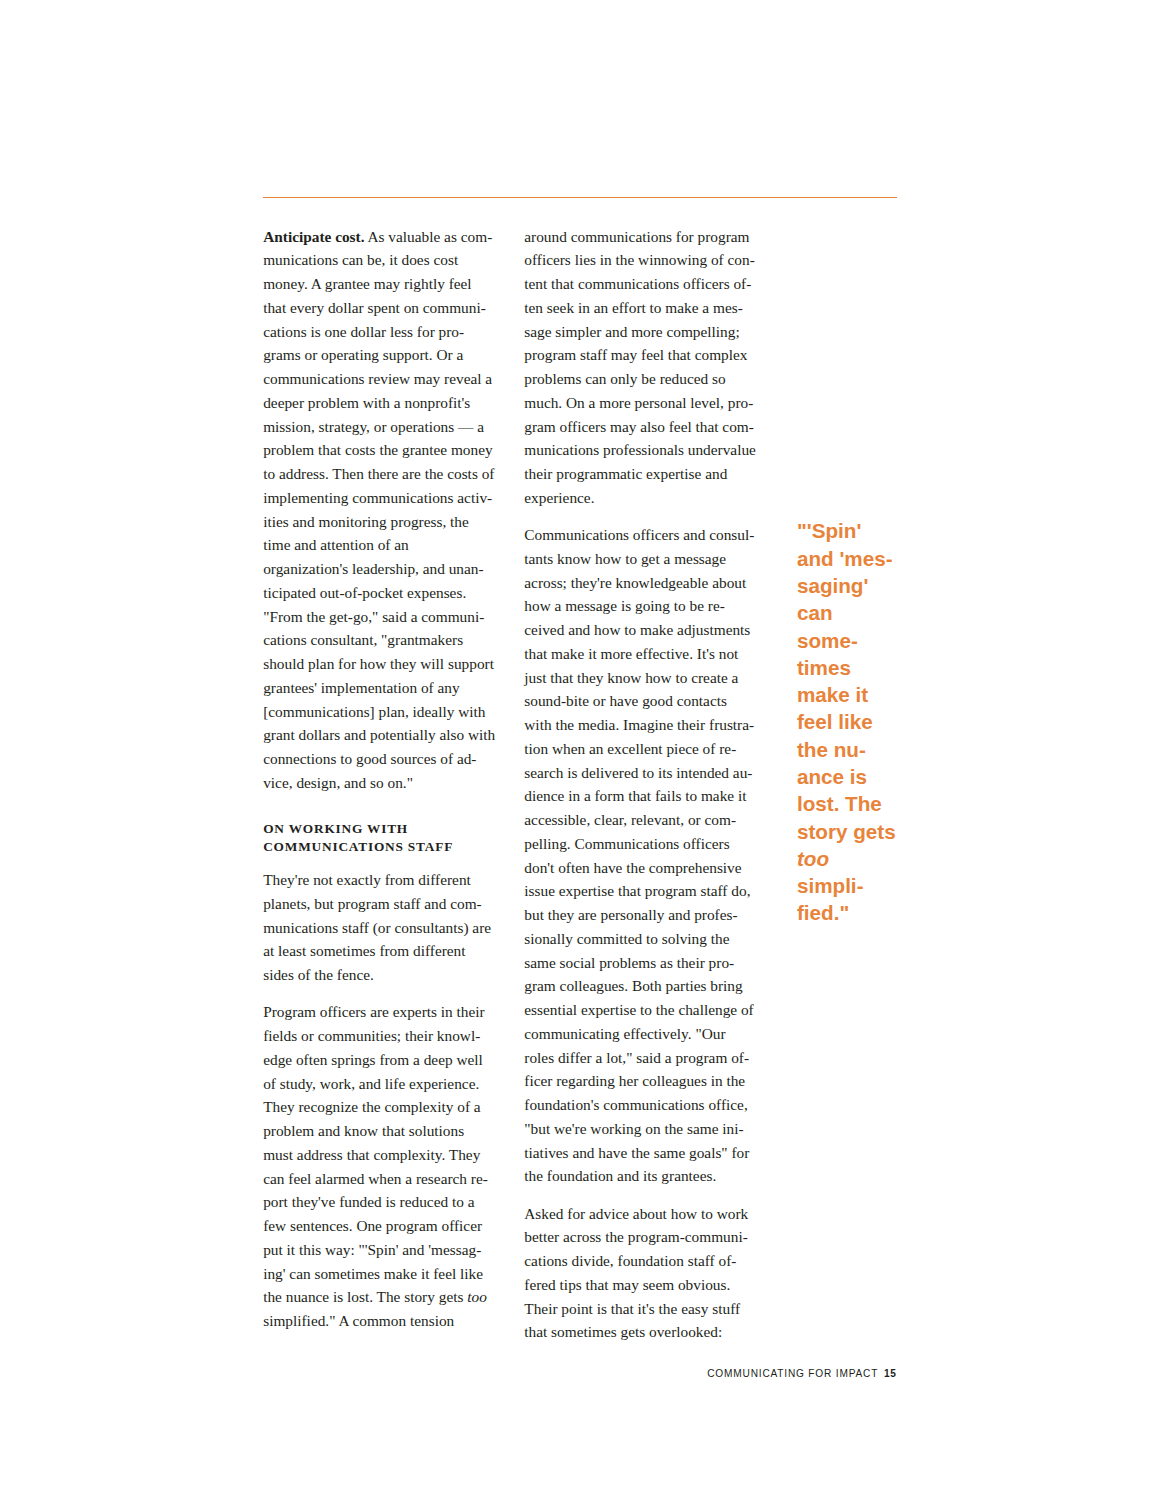Anticipate cost. As valuable as communications can be, it does cost money. A grantee may rightly feel that every dollar spent on communications is one dollar less for programs or operating support. Or a communications review may reveal a deeper problem with a nonprofit's mission, strategy, or operations — a problem that costs the grantee money to address. Then there are the costs of implementing communications activities and monitoring progress, the time and attention of an organization's leadership, and unanticipated out-of-pocket expenses. "From the get-go," said a communications consultant, "grantmakers should plan for how they will support grantees' implementation of any [communications] plan, ideally with grant dollars and potentially also with connections to good sources of advice, design, and so on."
On working with
communications staff
They're not exactly from different planets, but program staff and communications staff (or consultants) are at least sometimes from different sides of the fence.
Program officers are experts in their fields or communities; their knowledge often springs from a deep well of study, work, and life experience. They recognize the complexity of a problem and know that solutions must address that complexity. They can feel alarmed when a research report they've funded is reduced to a few sentences. One program officer put it this way: "'Spin' and 'messaging' can sometimes make it feel like the nuance is lost. The story gets too simplified." A common tension
around communications for program officers lies in the winnowing of content that communications officers often seek in an effort to make a message simpler and more compelling; program staff may feel that complex problems can only be reduced so much. On a more personal level, program officers may also feel that communications professionals undervalue their programmatic expertise and experience.
Communications officers and consultants know how to get a message across; they're knowledgeable about how a message is going to be received and how to make adjustments that make it more effective. It's not just that they know how to create a sound-bite or have good contacts with the media. Imagine their frustration when an excellent piece of research is delivered to its intended audience in a form that fails to make it accessible, clear, relevant, or compelling. Communications officers don't often have the comprehensive issue expertise that program staff do, but they are personally and professionally committed to solving the same social problems as their program colleagues. Both parties bring essential expertise to the challenge of communicating effectively. "Our roles differ a lot," said a program officer regarding her colleagues in the foundation's communications office, "but we're working on the same initiatives and have the same goals" for the foundation and its grantees.
Asked for advice about how to work better across the program-communications divide, foundation staff offered tips that may seem obvious. Their point is that it's the easy stuff that sometimes gets overlooked:
"'Spin' and 'messaging' can sometimes make it feel like the nuance is lost. The story gets too simplified."
COMMUNICATING FOR IMPACT15